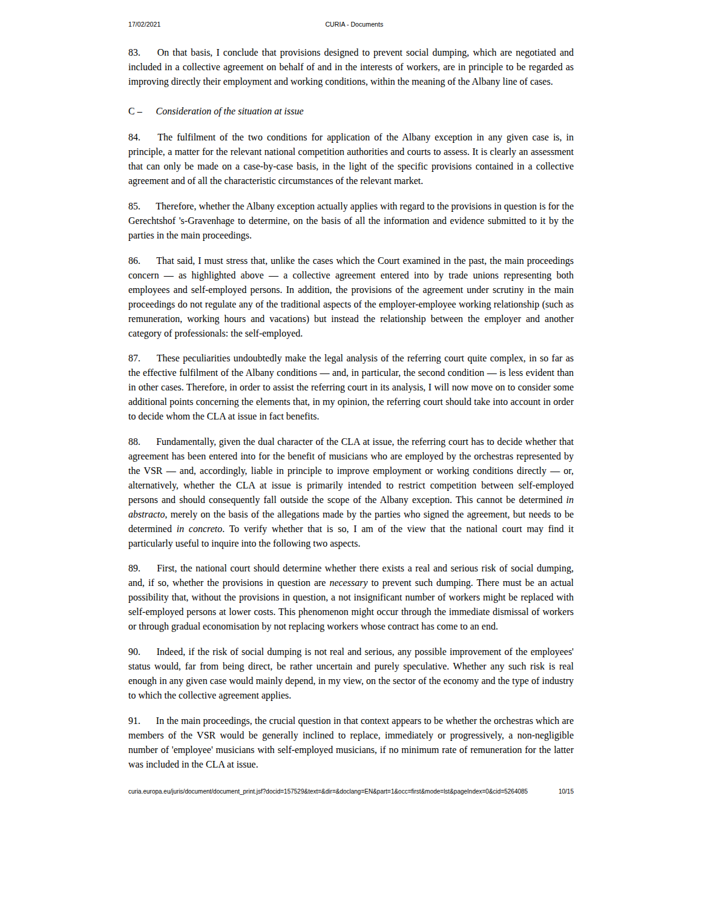17/02/2021
CURIA - Documents
83. On that basis, I conclude that provisions designed to prevent social dumping, which are negotiated and included in a collective agreement on behalf of and in the interests of workers, are in principle to be regarded as improving directly their employment and working conditions, within the meaning of the Albany line of cases.
C – Consideration of the situation at issue
84. The fulfilment of the two conditions for application of the Albany exception in any given case is, in principle, a matter for the relevant national competition authorities and courts to assess. It is clearly an assessment that can only be made on a case-by-case basis, in the light of the specific provisions contained in a collective agreement and of all the characteristic circumstances of the relevant market.
85. Therefore, whether the Albany exception actually applies with regard to the provisions in question is for the Gerechtshof 's-Gravenhage to determine, on the basis of all the information and evidence submitted to it by the parties in the main proceedings.
86. That said, I must stress that, unlike the cases which the Court examined in the past, the main proceedings concern — as highlighted above — a collective agreement entered into by trade unions representing both employees and self-employed persons. In addition, the provisions of the agreement under scrutiny in the main proceedings do not regulate any of the traditional aspects of the employer-employee working relationship (such as remuneration, working hours and vacations) but instead the relationship between the employer and another category of professionals: the self-employed.
87. These peculiarities undoubtedly make the legal analysis of the referring court quite complex, in so far as the effective fulfilment of the Albany conditions — and, in particular, the second condition — is less evident than in other cases. Therefore, in order to assist the referring court in its analysis, I will now move on to consider some additional points concerning the elements that, in my opinion, the referring court should take into account in order to decide whom the CLA at issue in fact benefits.
88. Fundamentally, given the dual character of the CLA at issue, the referring court has to decide whether that agreement has been entered into for the benefit of musicians who are employed by the orchestras represented by the VSR — and, accordingly, liable in principle to improve employment or working conditions directly — or, alternatively, whether the CLA at issue is primarily intended to restrict competition between self-employed persons and should consequently fall outside the scope of the Albany exception. This cannot be determined in abstracto, merely on the basis of the allegations made by the parties who signed the agreement, but needs to be determined in concreto. To verify whether that is so, I am of the view that the national court may find it particularly useful to inquire into the following two aspects.
89. First, the national court should determine whether there exists a real and serious risk of social dumping, and, if so, whether the provisions in question are necessary to prevent such dumping. There must be an actual possibility that, without the provisions in question, a not insignificant number of workers might be replaced with self-employed persons at lower costs. This phenomenon might occur through the immediate dismissal of workers or through gradual economisation by not replacing workers whose contract has come to an end.
90. Indeed, if the risk of social dumping is not real and serious, any possible improvement of the employees' status would, far from being direct, be rather uncertain and purely speculative. Whether any such risk is real enough in any given case would mainly depend, in my view, on the sector of the economy and the type of industry to which the collective agreement applies.
91. In the main proceedings, the crucial question in that context appears to be whether the orchestras which are members of the VSR would be generally inclined to replace, immediately or progressively, a non-negligible number of 'employee' musicians with self-employed musicians, if no minimum rate of remuneration for the latter was included in the CLA at issue.
10/15 curia.europa.eu/juris/document/document_print.jsf?docid=157529&text=&dir=&doclang=EN&part=1&occ=first&mode=lst&pageIndex=0&cid=5264085